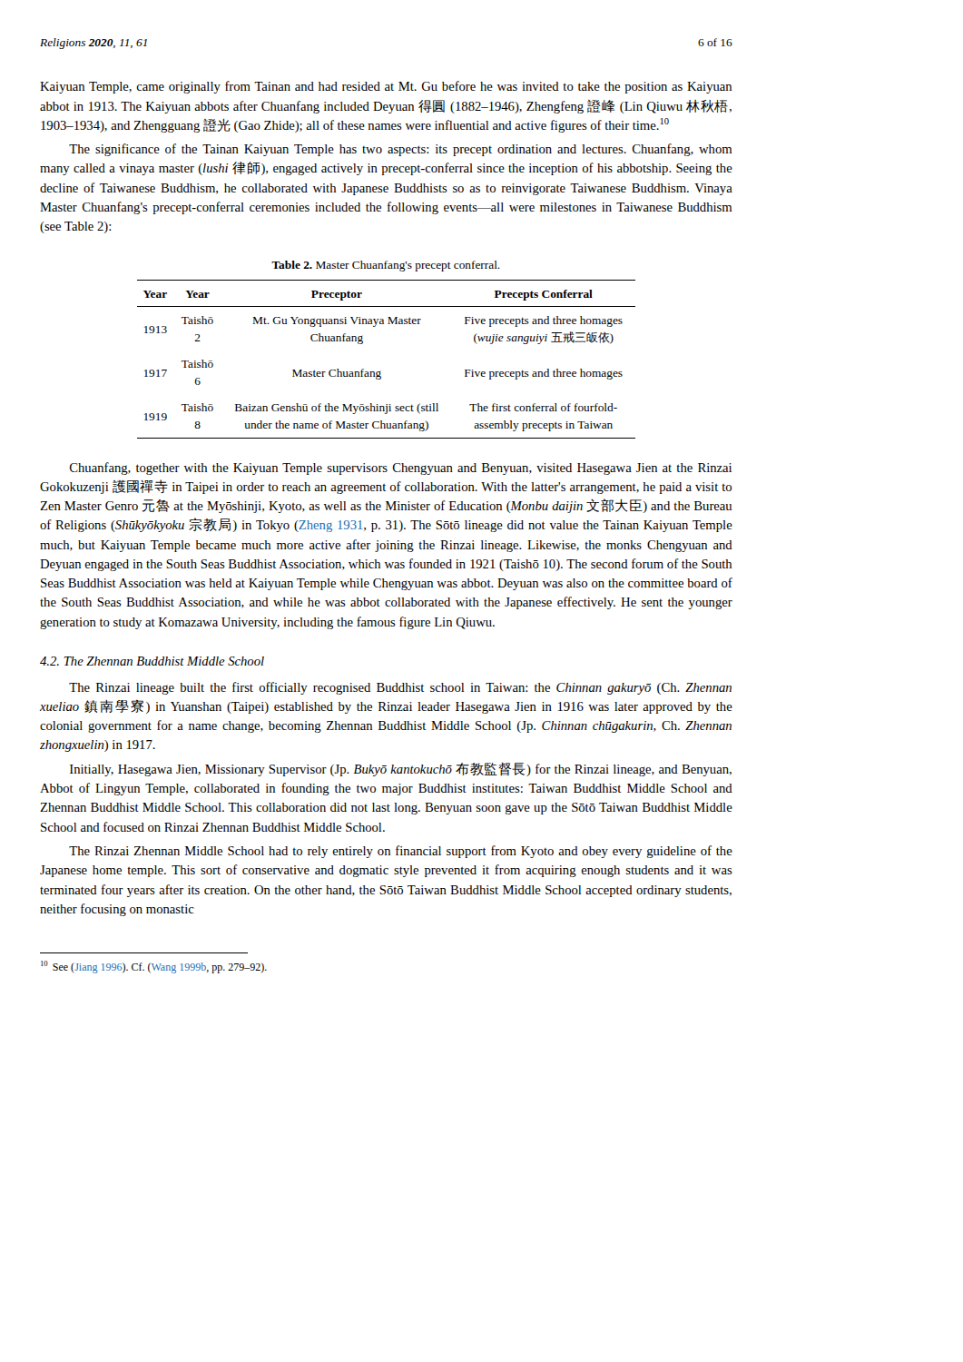Religions 2020, 11, 61
6 of 16
Kaiyuan Temple, came originally from Tainan and had resided at Mt. Gu before he was invited to take the position as Kaiyuan abbot in 1913. The Kaiyuan abbots after Chuanfang included Deyuan 得圓 (1882–1946), Zhengfeng 證峰 (Lin Qiuwu 林秋梧, 1903–1934), and Zhengguang 證光 (Gao Zhide); all of these names were influential and active figures of their time.10
The significance of the Tainan Kaiyuan Temple has two aspects: its precept ordination and lectures. Chuanfang, whom many called a vinaya master (lushi 律師), engaged actively in precept-conferral since the inception of his abbotship. Seeing the decline of Taiwanese Buddhism, he collaborated with Japanese Buddhists so as to reinvigorate Taiwanese Buddhism. Vinaya Master Chuanfang's precept-conferral ceremonies included the following events—all were milestones in Taiwanese Buddhism (see Table 2):
Table 2. Master Chuanfang's precept conferral.
| Year | Year | Preceptor | Precepts Conferral |
| --- | --- | --- | --- |
| 1913 | Taishō 2 | Mt. Gu Yongquansi Vinaya Master Chuanfang | Five precepts and three homages ( wujie sanguiyi 五戒三皈依) |
| 1917 | Taishō 6 | Master Chuanfang | Five precepts and three homages |
| 1919 | Taishō 8 | Baizan Genshū of the Myōshinji sect (still under the name of Master Chuanfang) | The first conferral of fourfold-assembly precepts in Taiwan |
Chuanfang, together with the Kaiyuan Temple supervisors Chengyuan and Benyuan, visited Hasegawa Jien at the Rinzai Gokokuzenji 護國禪寺 in Taipei in order to reach an agreement of collaboration. With the latter's arrangement, he paid a visit to Zen Master Genro 元魯 at the Myōshinji, Kyoto, as well as the Minister of Education (Monbu daijin 文部大臣) and the Bureau of Religions (Shūkyōkyoku 宗教局) in Tokyo (Zheng 1931, p. 31). The Sōtō lineage did not value the Tainan Kaiyuan Temple much, but Kaiyuan Temple became much more active after joining the Rinzai lineage. Likewise, the monks Chengyuan and Deyuan engaged in the South Seas Buddhist Association, which was founded in 1921 (Taishō 10). The second forum of the South Seas Buddhist Association was held at Kaiyuan Temple while Chengyuan was abbot. Deyuan was also on the committee board of the South Seas Buddhist Association, and while he was abbot collaborated with the Japanese effectively. He sent the younger generation to study at Komazawa University, including the famous figure Lin Qiuwu.
4.2. The Zhennan Buddhist Middle School
The Rinzai lineage built the first officially recognised Buddhist school in Taiwan: the Chinnan gakuryō (Ch. Zhennan xueliao 鎮南學寮) in Yuanshan (Taipei) established by the Rinzai leader Hasegawa Jien in 1916 was later approved by the colonial government for a name change, becoming Zhennan Buddhist Middle School (Jp. Chinnan chūgakurin, Ch. Zhennan zhongxuelin) in 1917.
Initially, Hasegawa Jien, Missionary Supervisor (Jp. Bukyō kantokuchō 布教監督長) for the Rinzai lineage, and Benyuan, Abbot of Lingyun Temple, collaborated in founding the two major Buddhist institutes: Taiwan Buddhist Middle School and Zhennan Buddhist Middle School. This collaboration did not last long. Benyuan soon gave up the Sōtō Taiwan Buddhist Middle School and focused on Rinzai Zhennan Buddhist Middle School.
The Rinzai Zhennan Middle School had to rely entirely on financial support from Kyoto and obey every guideline of the Japanese home temple. This sort of conservative and dogmatic style prevented it from acquiring enough students and it was terminated four years after its creation. On the other hand, the Sōtō Taiwan Buddhist Middle School accepted ordinary students, neither focusing on monastic
10See (Jiang 1996). Cf. (Wang 1999b, pp. 279–92).